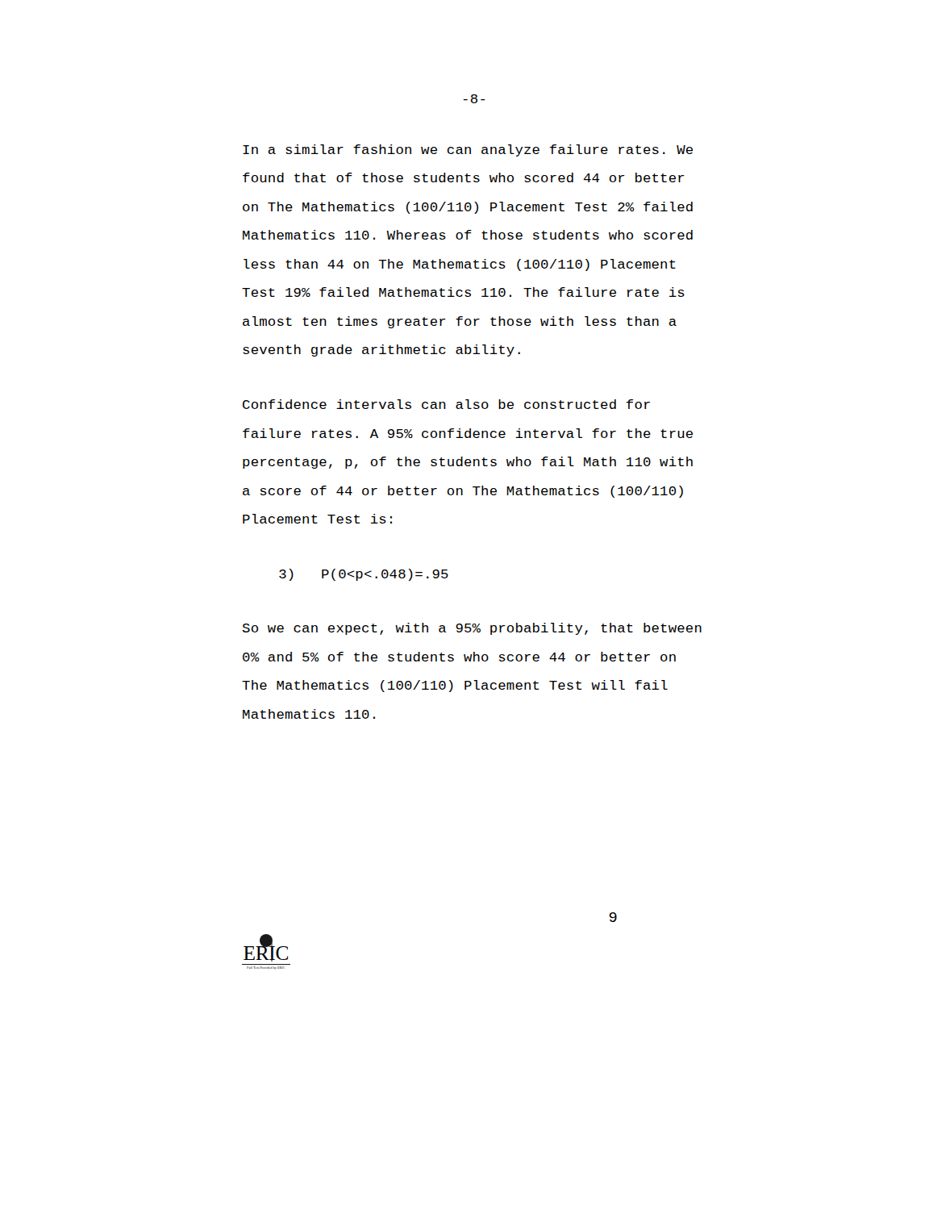-8-
In a similar fashion we can analyze failure rates. We found that of those students who scored 44 or better on The Mathematics (100/110) Placement Test 2% failed Mathematics 110. Whereas of those students who scored less than 44 on The Mathematics (100/110) Placement Test 19% failed Mathematics 110. The failure rate is almost ten times greater for those with less than a seventh grade arithmetic ability.
Confidence intervals can also be constructed for failure rates. A 95% confidence interval for the true percentage, p, of the students who fail Math 110 with a score of 44 or better on The Mathematics (100/110) Placement Test is:
3) P(0<p<.048)=.95
So we can expect, with a 95% probability, that between 0% and 5% of the students who score 44 or better on The Mathematics (100/110) Placement Test will fail Mathematics 110.
ERIC Full Text Provided by ERIC
9